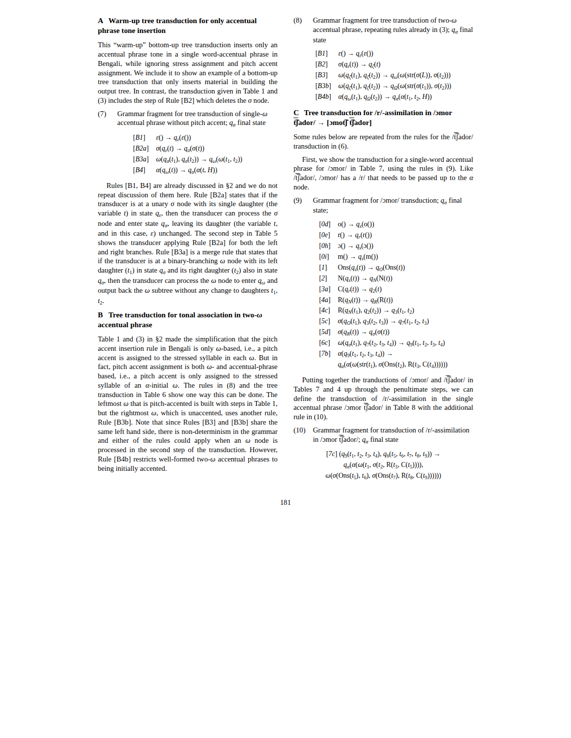AWarm-up tree transduction for only accentual phrase tone insertion
This “warm-up” bottom-up tree transduction inserts only an accentual phrase tone in a single word-accentual phrase in Bengali, while ignoring stress assignment and pitch accent assignment. We include it to show an example of a bottom-up tree transduction that only inserts material in building the output tree. In contrast, the transduction given in Table 1 and (3) includes the step of Rule [B2] which deletes the σ node.
(7)
Grammar fragment for tree transduction of single-ω accentual phrase without pitch accent; qα final state
| [ B1 ] | ε () → q ε ( ε ()) |
| [ B2a ] | σ ( q ε ( t ) → q σ ( σ ( t )) |
| [ B3a ] | ω ( q σ ( t 1 ), q σ ( t 2 )) → q ω ( ω ( t 1 , t 2 )) |
| [ B4 ] | α ( q ω ( t )) → q α ( α ( t , H )) |
Rules [B1, B4] are already discussed in §2 and we do not repeat discussion of them here. Rule [B2a] states that if the transducer is at a unary σ node with its single daughter (the variable t) in state qε, then the transducer can process the σ node and enter state qσ, leaving its daughter (the variable t, and in this case, ε) unchanged. The second step in Table 5 shows the transducer applying Rule [B2a] for both the left and right branches. Rule [B3a] is a merge rule that states that if the transducer is at a binary-branching ω node with its left daughter (t1) in state qσ and its right daughter (t2) also in state qσ, then the transducer can process the ω node to enter qω and output back the ω subtree without any change to daughters t1, t2.
BTree transduction for tonal association in two-ω accentual phrase
Table 1 and (3) in §2 made the simplification that the pitch accent insertion rule in Bengali is only ω-based, i.e., a pitch accent is assigned to the stressed syllable in each ω. But in fact, pitch accent assignment is both ω- and accentual-phrase based, i.e., a pitch accent is only assigned to the stressed syllable of an α-initial ω. The rules in (8) and the tree transduction in Table 6 show one way this can be done. The leftmost ω that is pitch-accented is built with steps in Table 1, but the rightmost ω, which is unaccented, uses another rule, Rule [B3b]. Note that since Rules [B3] and [B3b] share the same left hand side, there is non-determinism in the grammar and either of the rules could apply when an ω node is processed in the second step of the transduction. However, Rule [B4b] restricts well-formed two-ω accentual phrases to being initially accented.
(8)
Grammar fragment for tree transduction of two-ω accentual phrase, repeating rules already in (3); qα final state
| [ B1 ] | ε () → q ε ( ε ()) |
| [ B2 ] | σ ( q ε ( t )) → q ζ ( t ) |
| [ B3 ] | ω ( q ζ ( t 1 ), q ζ ( t 2 )) → q ω ( ω (str( σ ( L )), σ ( t 2 ))) |
| [ B3b ] | ω ( q ζ ( t 1 ), q ζ ( t 2 )) → q Ω ( ω (str( σ ( t 1 )), σ ( t 2 ))) |
| [ B4b ] | α ( q ω ( t 1 ), q Ω ( t 2 )) → q α ( α ( t 1 , t 2 , H )) |
CTree transduction for /r/-assimilation in /ɔmor t͡ʃador/ → [ɔmot͡ʃ t͡ʃador]
Some rules below are repeated from the rules for the /t͡ʃador/ transduction in (6).
First, we show the transduction for a single-word accentual phrase for /ɔmor/ in Table 7, using the rules in (9). Like /t͡ʃador/, /ɔmor/ has a /r/ that needs to be passed up to the α node.
(9)
Grammar fragment for /ɔmor/ transduction; qα final state;
| [ 0d ] | o() → q s (o()) |
| [ 0e ] | r() → q r (r()) |
| [ 0h ] | ɔ() → q s (ɔ()) |
| [ 0i ] | m() → q s (m()) |
| [ 1 ] | Ons( q s ( t )) → q O (Ons( t )) |
| [ 2 ] | N( q s ( t )) → q N (N( t )) |
| [ 3a ] | C( q r ( t )) → q 2 ( t ) |
| [ 4a ] | R( q N ( t )) → q R (R( t )) |
| [ 4c ] | R( q N ( t 1 ), q 2 ( t 2 )) → q 3 ( t 1 , t 2 ) |
| [ 5c ] | σ ( q O ( t 1 ), q 3 ( t 2 , t 3 )) → q 7 ( t 1 , t 2 , t 3 ) |
| [ 5d ] | σ ( q R ( t )) → q σ ( σ ( t )) |
| [ 6c ] | ω ( q σ ( t 1 ), q 7 ( t 2 , t 3 , t 4 )) → q 9 ( t 1 , t 2 , t 3 , t 4 ) |
| [ 7b ] | α ( q 9 ( t 1 , t 2 , t 3 , t 4 )) → |
| | q α ( α ( ω (str( t 1 ), σ (Ons( t 2 ), R( t 3 , C( t 4 )))))) |
Putting together the tranductions of /ɔmor/ and /t͡ʃador/ in Tables 7 and 4 up through the penultimate steps, we can define the transduction of /r/-assimilation in the single accentual phrase /ɔmor t͡ʃador/ in Table 8 with the additional rule in (10).
(10)
Grammar fragment for transduction of /r/-assimilation in /ɔmor t͡ʃador/; qα final state
[7c] (q9(t1, t2, t3, t4), q6(t5, t6, t7, t8, t9)) →
qα(α(ω(t1, σ(t2, R(t3, C(t5)))),
ω(σ(Ons(t5), t6), σ(Ons(t7), R(t8, C(t9))))))
181